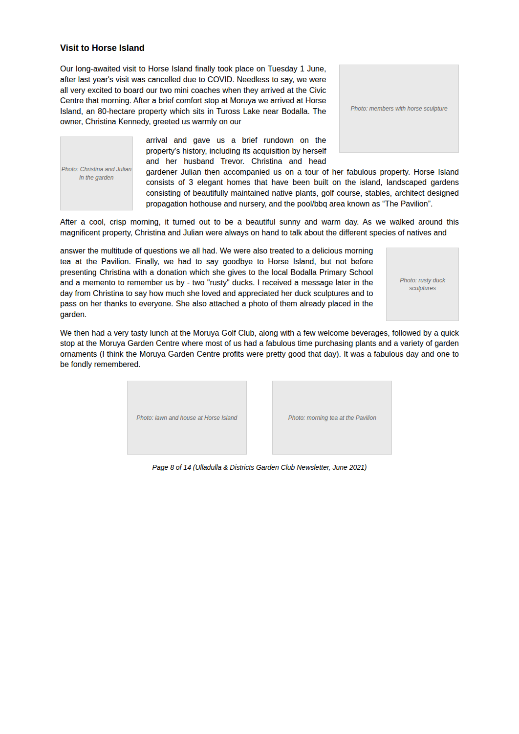Visit to Horse Island
Photo: members with horse sculpture
Our long-awaited visit to Horse Island finally took place on Tuesday 1 June, after last year's visit was cancelled due to COVID. Needless to say, we were all very excited to board our two mini coaches when they arrived at the Civic Centre that morning. After a brief comfort stop at Moruya we arrived at Horse Island, an 80-hectare property which sits in Tuross Lake near Bodalla. The owner, Christina Kennedy, greeted us warmly on our
Photo: Christina and Julian in the garden
arrival and gave us a brief rundown on the property's history, including its acquisition by herself and her husband Trevor. Christina and head gardener Julian then accompanied us on a tour of her fabulous property. Horse Island consists of 3 elegant homes that have been built on the island, landscaped gardens consisting of beautifully maintained native plants, golf course, stables, architect designed propagation hothouse and nursery, and the pool/bbq area known as “The Pavilion”.
After a cool, crisp morning, it turned out to be a beautiful sunny and warm day. As we walked around this magnificent property, Christina and Julian were always on hand to talk about the different species of natives and
Photo: rusty duck sculptures
answer the multitude of questions we all had. We were also treated to a delicious morning tea at the Pavilion. Finally, we had to say goodbye to Horse Island, but not before presenting Christina with a donation which she gives to the local Bodalla Primary School and a memento to remember us by - two "rusty" ducks. I received a message later in the day from Christina to say how much she loved and appreciated her duck sculptures and to pass on her thanks to everyone. She also attached a photo of them already placed in the garden.
We then had a very tasty lunch at the Moruya Golf Club, along with a few welcome beverages, followed by a quick stop at the Moruya Garden Centre where most of us had a fabulous time purchasing plants and a variety of garden ornaments (I think the Moruya Garden Centre profits were pretty good that day). It was a fabulous day and one to be fondly remembered.
Photo: lawn and house at Horse Island
Photo: morning tea at the Pavilion
Page 8 of 14 (Ulladulla & Districts Garden Club Newsletter, June 2021)